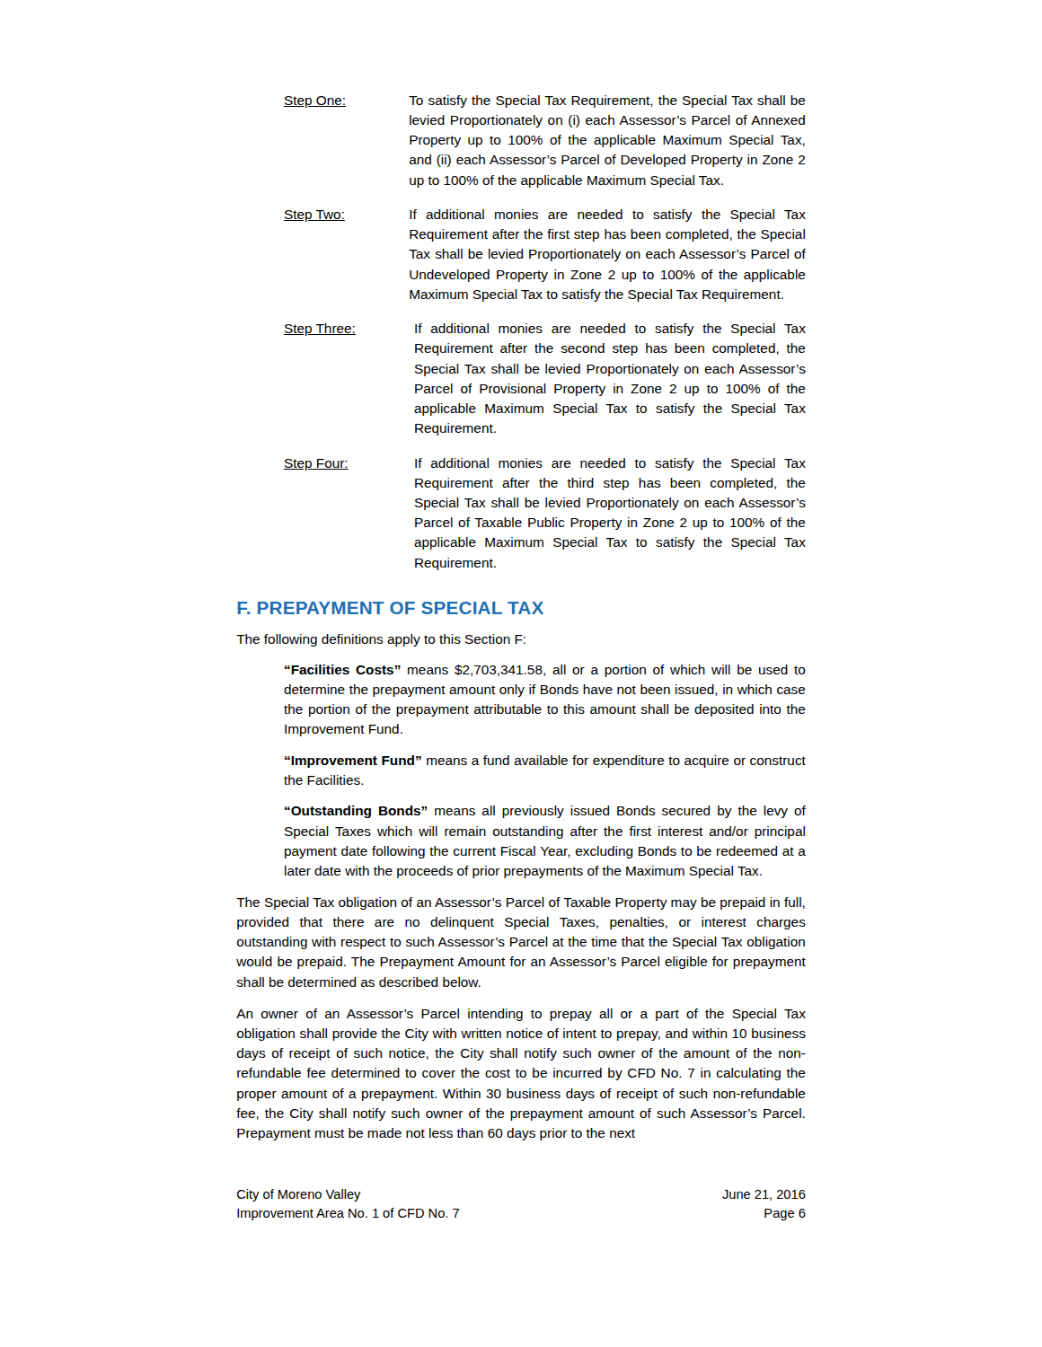Step One:
To satisfy the Special Tax Requirement, the Special Tax shall be levied Proportionately on (i) each Assessor’s Parcel of Annexed Property up to 100% of the applicable Maximum Special Tax, and (ii) each Assessor’s Parcel of Developed Property in Zone 2 up to 100% of the applicable Maximum Special Tax.
Step Two:
If additional monies are needed to satisfy the Special Tax Requirement after the first step has been completed, the Special Tax shall be levied Proportionately on each Assessor’s Parcel of Undeveloped Property in Zone 2 up to 100% of the applicable Maximum Special Tax to satisfy the Special Tax Requirement.
Step Three:
If additional monies are needed to satisfy the Special Tax Requirement after the second step has been completed, the Special Tax shall be levied Proportionately on each Assessor’s Parcel of Provisional Property in Zone 2 up to 100% of the applicable Maximum Special Tax to satisfy the Special Tax Requirement.
Step Four:
If additional monies are needed to satisfy the Special Tax Requirement after the third step has been completed, the Special Tax shall be levied Proportionately on each Assessor’s Parcel of Taxable Public Property in Zone 2 up to 100% of the applicable Maximum Special Tax to satisfy the Special Tax Requirement.
F. PREPAYMENT OF SPECIAL TAX
The following definitions apply to this Section F:
“Facilities Costs” means $2,703,341.58, all or a portion of which will be used to determine the prepayment amount only if Bonds have not been issued, in which case the portion of the prepayment attributable to this amount shall be deposited into the Improvement Fund.
“Improvement Fund” means a fund available for expenditure to acquire or construct the Facilities.
“Outstanding Bonds” means all previously issued Bonds secured by the levy of Special Taxes which will remain outstanding after the first interest and/or principal payment date following the current Fiscal Year, excluding Bonds to be redeemed at a later date with the proceeds of prior prepayments of the Maximum Special Tax.
The Special Tax obligation of an Assessor’s Parcel of Taxable Property may be prepaid in full, provided that there are no delinquent Special Taxes, penalties, or interest charges outstanding with respect to such Assessor’s Parcel at the time that the Special Tax obligation would be prepaid. The Prepayment Amount for an Assessor’s Parcel eligible for prepayment shall be determined as described below.
An owner of an Assessor’s Parcel intending to prepay all or a part of the Special Tax obligation shall provide the City with written notice of intent to prepay, and within 10 business days of receipt of such notice, the City shall notify such owner of the amount of the non-refundable fee determined to cover the cost to be incurred by CFD No. 7 in calculating the proper amount of a prepayment. Within 30 business days of receipt of such non-refundable fee, the City shall notify such owner of the prepayment amount of such Assessor’s Parcel. Prepayment must be made not less than 60 days prior to the next
City of Moreno Valley
June 21, 2016
Improvement Area No. 1 of CFD No. 7
Page 6